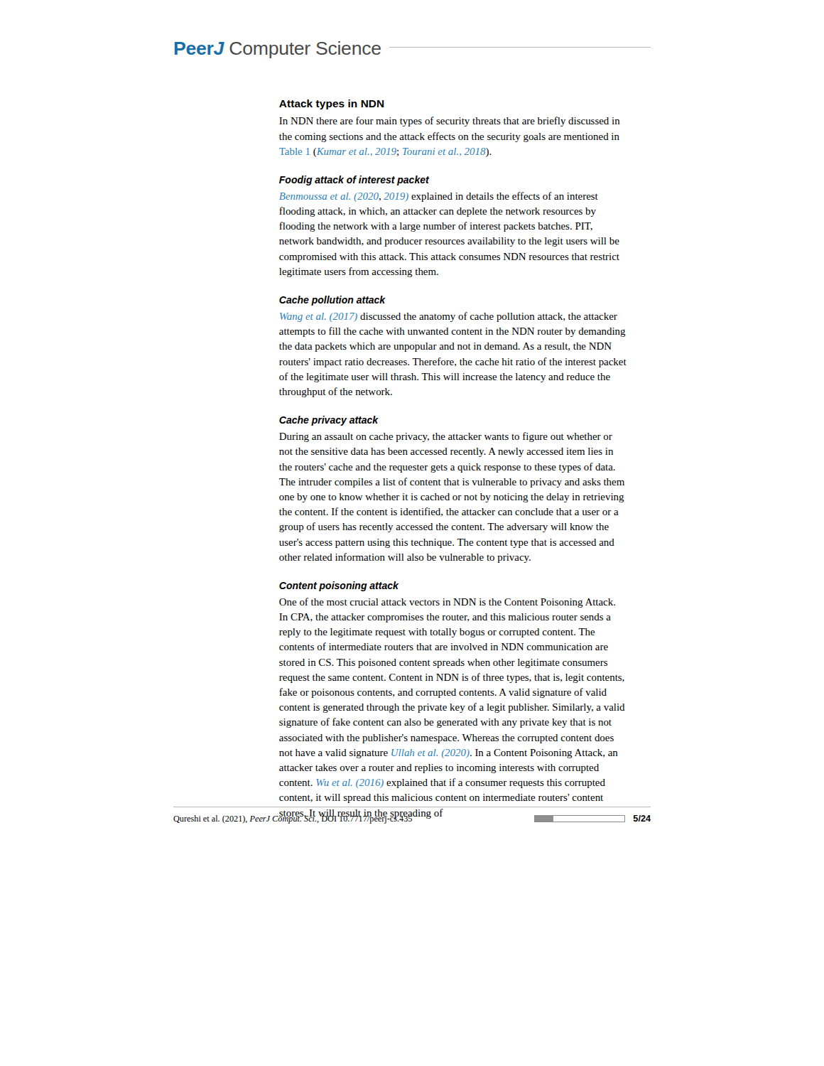Peer J Computer Science
Attack types in NDN
In NDN there are four main types of security threats that are briefly discussed in the coming sections and the attack effects on the security goals are mentioned in Table 1 (Kumar et al., 2019; Tourani et al., 2018).
Foodig attack of interest packet
Benmoussa et al. (2020, 2019) explained in details the effects of an interest flooding attack, in which, an attacker can deplete the network resources by flooding the network with a large number of interest packets batches. PIT, network bandwidth, and producer resources availability to the legit users will be compromised with this attack. This attack consumes NDN resources that restrict legitimate users from accessing them.
Cache pollution attack
Wang et al. (2017) discussed the anatomy of cache pollution attack, the attacker attempts to fill the cache with unwanted content in the NDN router by demanding the data packets which are unpopular and not in demand. As a result, the NDN routers' impact ratio decreases. Therefore, the cache hit ratio of the interest packet of the legitimate user will thrash. This will increase the latency and reduce the throughput of the network.
Cache privacy attack
During an assault on cache privacy, the attacker wants to figure out whether or not the sensitive data has been accessed recently. A newly accessed item lies in the routers' cache and the requester gets a quick response to these types of data. The intruder compiles a list of content that is vulnerable to privacy and asks them one by one to know whether it is cached or not by noticing the delay in retrieving the content. If the content is identified, the attacker can conclude that a user or a group of users has recently accessed the content. The adversary will know the user's access pattern using this technique. The content type that is accessed and other related information will also be vulnerable to privacy.
Content poisoning attack
One of the most crucial attack vectors in NDN is the Content Poisoning Attack. In CPA, the attacker compromises the router, and this malicious router sends a reply to the legitimate request with totally bogus or corrupted content. The contents of intermediate routers that are involved in NDN communication are stored in CS. This poisoned content spreads when other legitimate consumers request the same content. Content in NDN is of three types, that is, legit contents, fake or poisonous contents, and corrupted contents. A valid signature of valid content is generated through the private key of a legit publisher. Similarly, a valid signature of fake content can also be generated with any private key that is not associated with the publisher's namespace. Whereas the corrupted content does not have a valid signature Ullah et al. (2020). In a Content Poisoning Attack, an attacker takes over a router and replies to incoming interests with corrupted content. Wu et al. (2016) explained that if a consumer requests this corrupted content, it will spread this malicious content on intermediate routers' content stores. It will result in the spreading of
Qureshi et al. (2021), PeerJ Comput. Sci., DOI 10.7717/peerj-cs.435
5/24